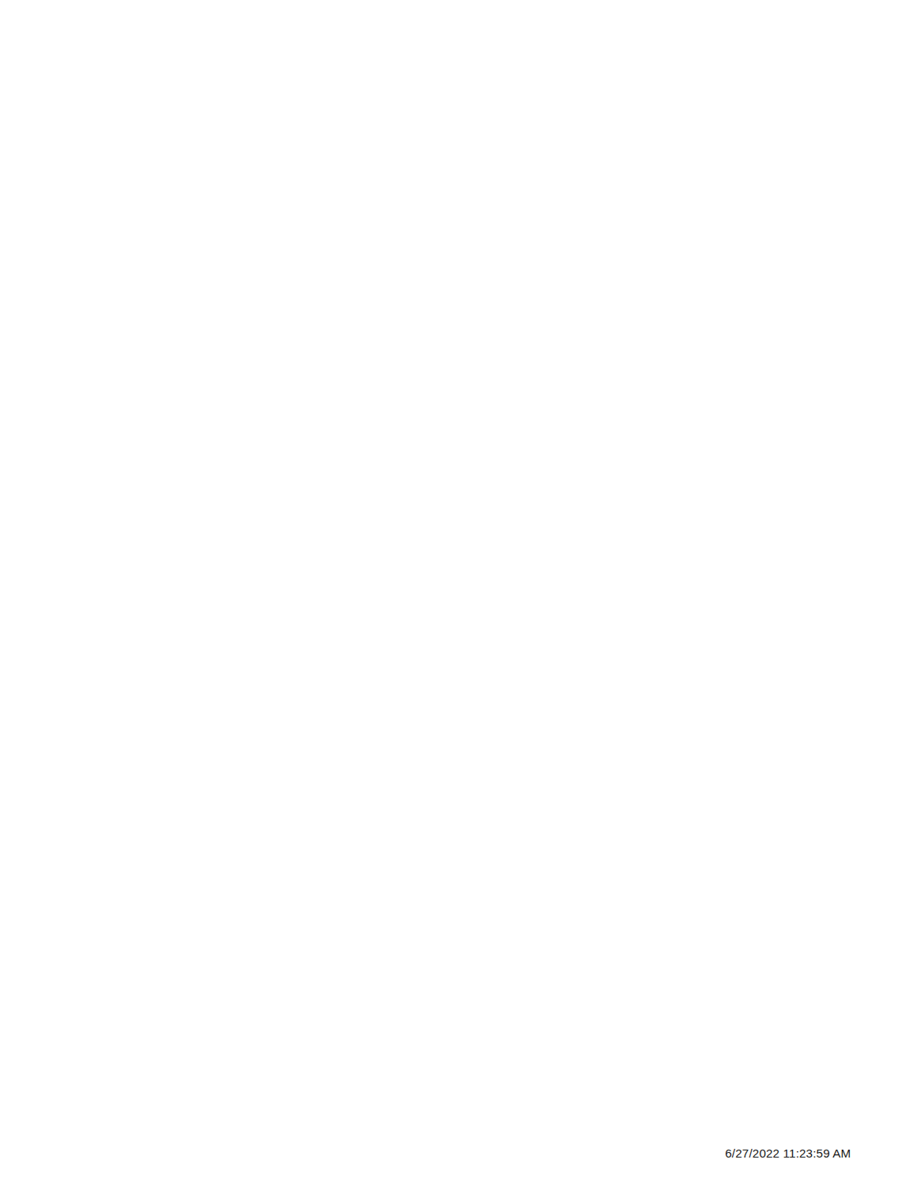6/27/2022 11:23:59 AM